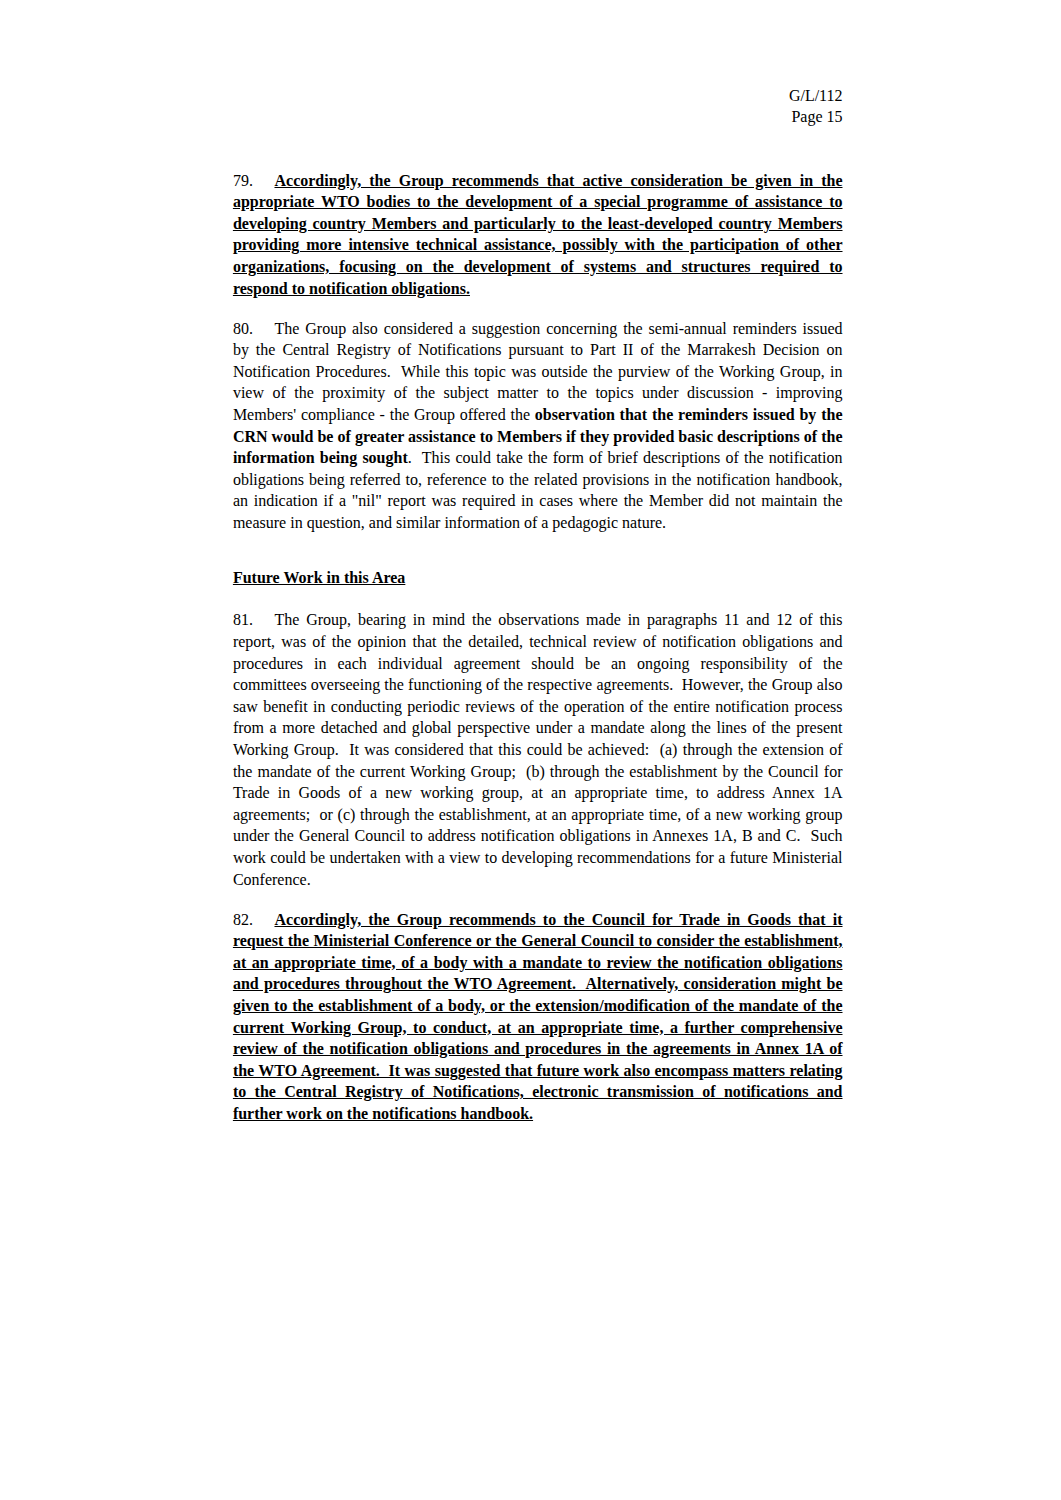G/L/112
Page 15
79. Accordingly, the Group recommends that active consideration be given in the appropriate WTO bodies to the development of a special programme of assistance to developing country Members and particularly to the least-developed country Members providing more intensive technical assistance, possibly with the participation of other organizations, focusing on the development of systems and structures required to respond to notification obligations.
80. The Group also considered a suggestion concerning the semi-annual reminders issued by the Central Registry of Notifications pursuant to Part II of the Marrakesh Decision on Notification Procedures. While this topic was outside the purview of the Working Group, in view of the proximity of the subject matter to the topics under discussion - improving Members' compliance - the Group offered the observation that the reminders issued by the CRN would be of greater assistance to Members if they provided basic descriptions of the information being sought. This could take the form of brief descriptions of the notification obligations being referred to, reference to the related provisions in the notification handbook, an indication if a "nil" report was required in cases where the Member did not maintain the measure in question, and similar information of a pedagogic nature.
Future Work in this Area
81. The Group, bearing in mind the observations made in paragraphs 11 and 12 of this report, was of the opinion that the detailed, technical review of notification obligations and procedures in each individual agreement should be an ongoing responsibility of the committees overseeing the functioning of the respective agreements. However, the Group also saw benefit in conducting periodic reviews of the operation of the entire notification process from a more detached and global perspective under a mandate along the lines of the present Working Group. It was considered that this could be achieved: (a) through the extension of the mandate of the current Working Group; (b) through the establishment by the Council for Trade in Goods of a new working group, at an appropriate time, to address Annex 1A agreements; or (c) through the establishment, at an appropriate time, of a new working group under the General Council to address notification obligations in Annexes 1A, B and C. Such work could be undertaken with a view to developing recommendations for a future Ministerial Conference.
82. Accordingly, the Group recommends to the Council for Trade in Goods that it request the Ministerial Conference or the General Council to consider the establishment, at an appropriate time, of a body with a mandate to review the notification obligations and procedures throughout the WTO Agreement. Alternatively, consideration might be given to the establishment of a body, or the extension/modification of the mandate of the current Working Group, to conduct, at an appropriate time, a further comprehensive review of the notification obligations and procedures in the agreements in Annex 1A of the WTO Agreement. It was suggested that future work also encompass matters relating to the Central Registry of Notifications, electronic transmission of notifications and further work on the notifications handbook.